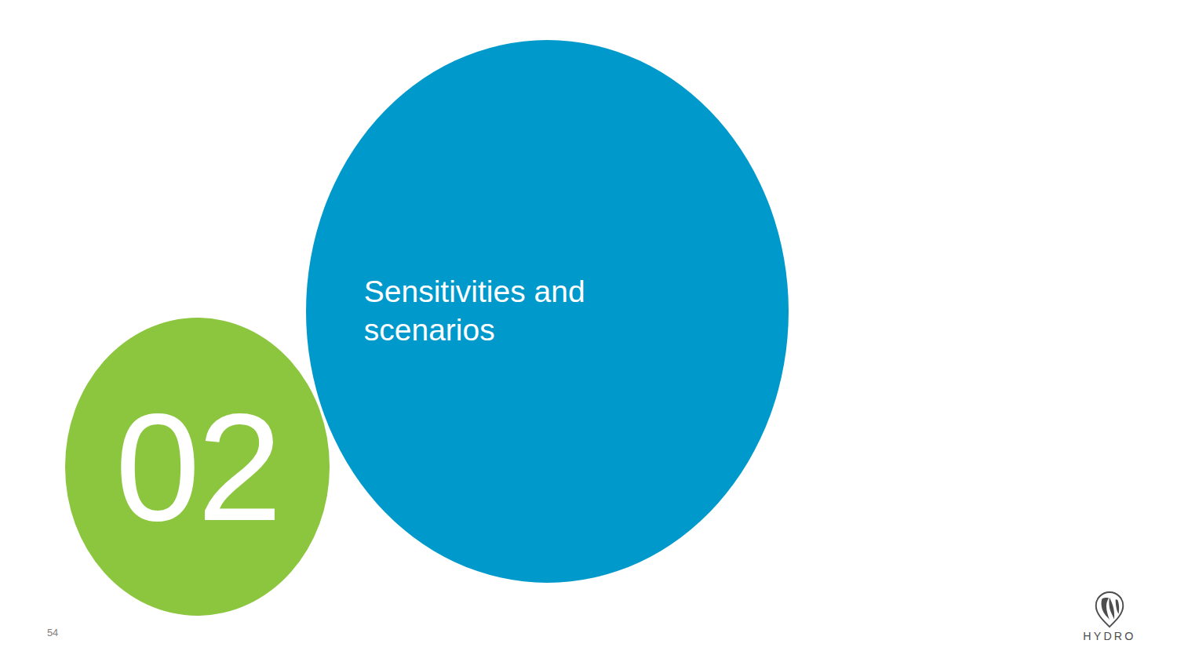Sensitivities and
scenarios
02
54
HYDRO